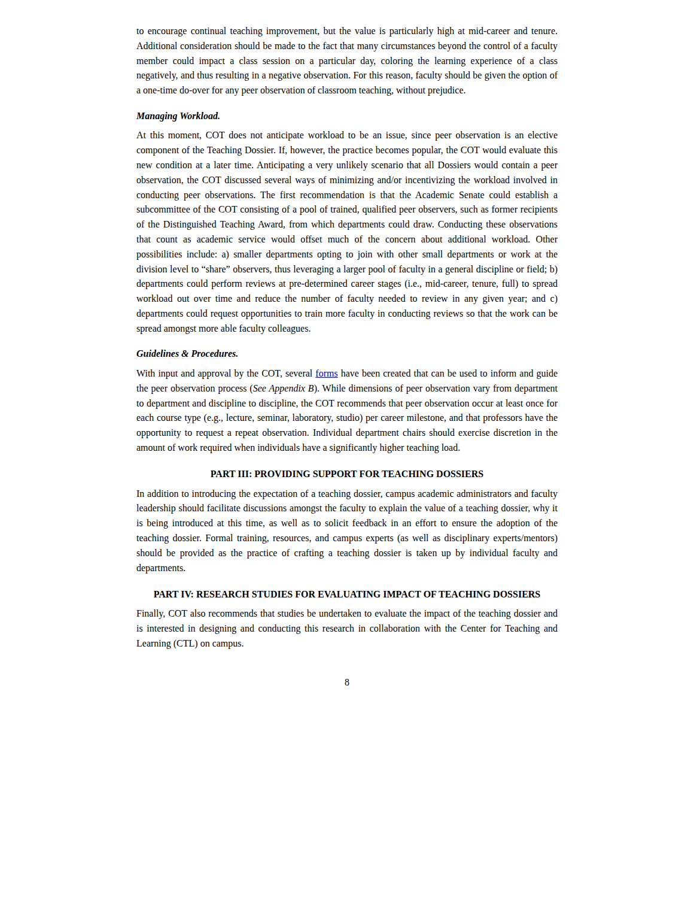to encourage continual teaching improvement, but the value is particularly high at mid-career and tenure. Additional consideration should be made to the fact that many circumstances beyond the control of a faculty member could impact a class session on a particular day, coloring the learning experience of a class negatively, and thus resulting in a negative observation. For this reason, faculty should be given the option of a one-time do-over for any peer observation of classroom teaching, without prejudice.
Managing Workload.
At this moment, COT does not anticipate workload to be an issue, since peer observation is an elective component of the Teaching Dossier. If, however, the practice becomes popular, the COT would evaluate this new condition at a later time. Anticipating a very unlikely scenario that all Dossiers would contain a peer observation, the COT discussed several ways of minimizing and/or incentivizing the workload involved in conducting peer observations. The first recommendation is that the Academic Senate could establish a subcommittee of the COT consisting of a pool of trained, qualified peer observers, such as former recipients of the Distinguished Teaching Award, from which departments could draw. Conducting these observations that count as academic service would offset much of the concern about additional workload. Other possibilities include: a) smaller departments opting to join with other small departments or work at the division level to “share” observers, thus leveraging a larger pool of faculty in a general discipline or field; b) departments could perform reviews at pre-determined career stages (i.e., mid-career, tenure, full) to spread workload out over time and reduce the number of faculty needed to review in any given year; and c) departments could request opportunities to train more faculty in conducting reviews so that the work can be spread amongst more able faculty colleagues.
Guidelines & Procedures.
With input and approval by the COT, several forms have been created that can be used to inform and guide the peer observation process (See Appendix B). While dimensions of peer observation vary from department to department and discipline to discipline, the COT recommends that peer observation occur at least once for each course type (e.g., lecture, seminar, laboratory, studio) per career milestone, and that professors have the opportunity to request a repeat observation. Individual department chairs should exercise discretion in the amount of work required when individuals have a significantly higher teaching load.
Part III: Providing Support for Teaching Dossiers
In addition to introducing the expectation of a teaching dossier, campus academic administrators and faculty leadership should facilitate discussions amongst the faculty to explain the value of a teaching dossier, why it is being introduced at this time, as well as to solicit feedback in an effort to ensure the adoption of the teaching dossier. Formal training, resources, and campus experts (as well as disciplinary experts/mentors) should be provided as the practice of crafting a teaching dossier is taken up by individual faculty and departments.
Part IV: Research Studies for Evaluating Impact of Teaching Dossiers
Finally, COT also recommends that studies be undertaken to evaluate the impact of the teaching dossier and is interested in designing and conducting this research in collaboration with the Center for Teaching and Learning (CTL) on campus.
8